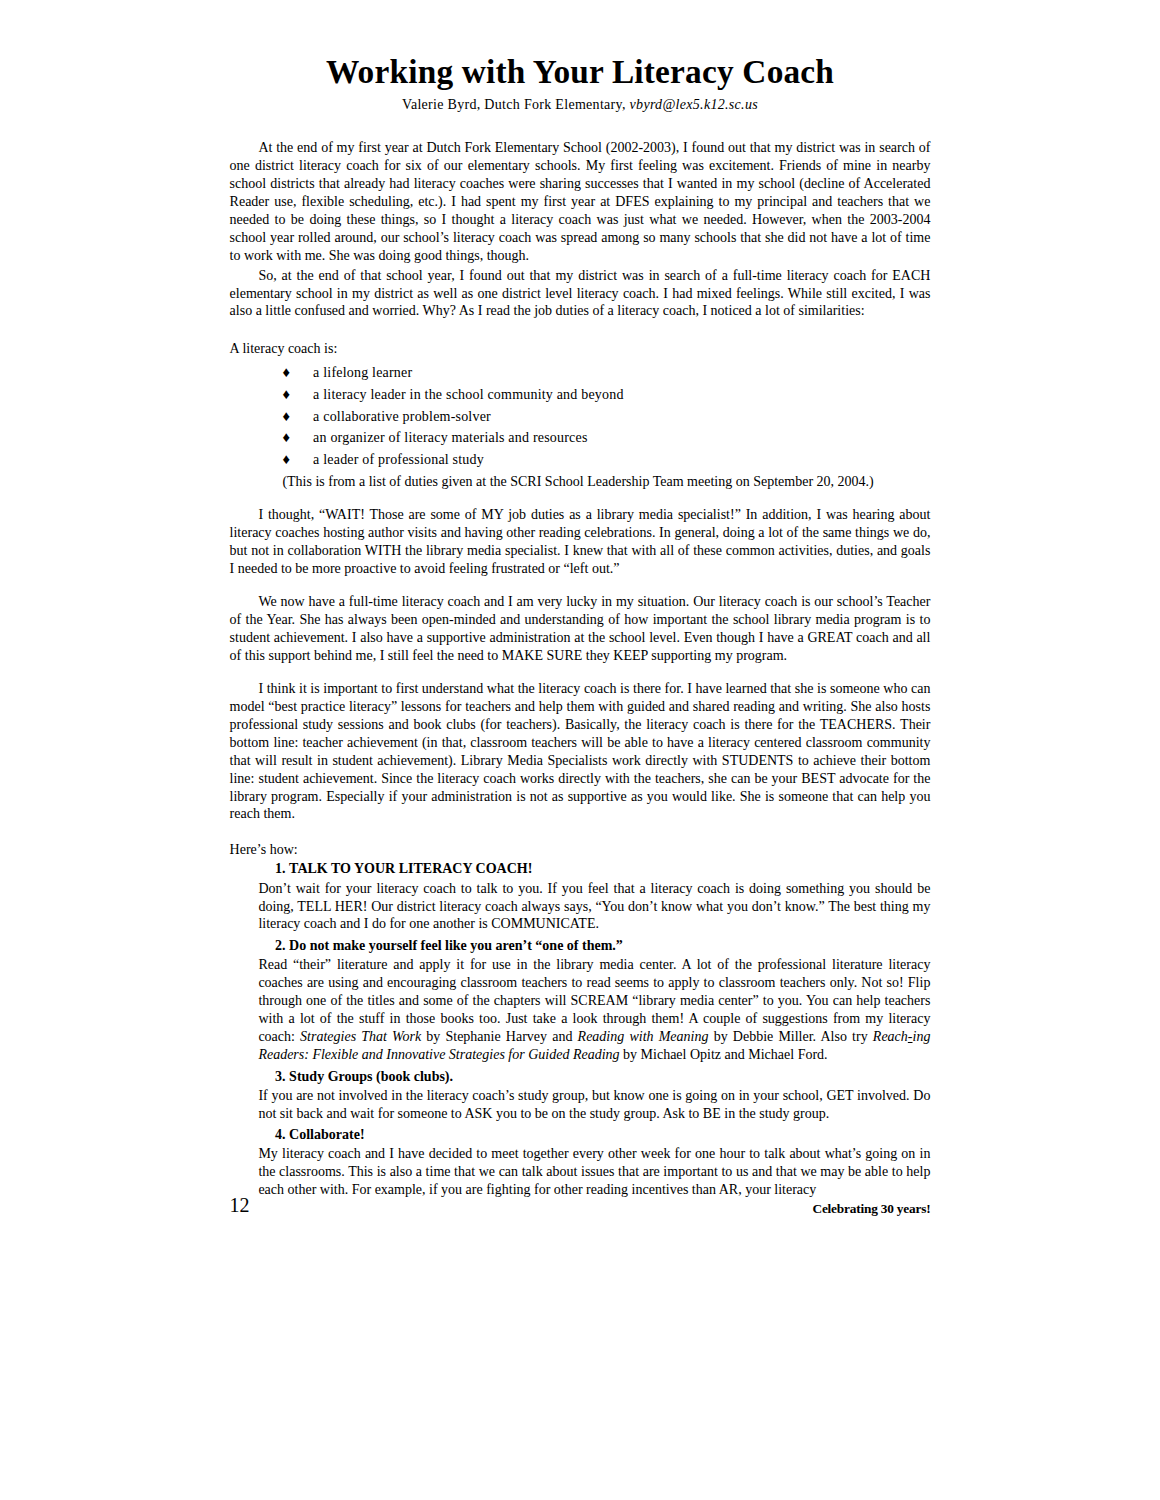Working with Your Literacy Coach
Valerie Byrd, Dutch Fork Elementary, vbyrd@lex5.k12.sc.us
At the end of my first year at Dutch Fork Elementary School (2002-2003), I found out that my district was in search of one district literacy coach for six of our elementary schools. My first feeling was excitement. Friends of mine in nearby school districts that already had literacy coaches were sharing successes that I wanted in my school (decline of Accelerated Reader use, flexible scheduling, etc.). I had spent my first year at DFES explaining to my principal and teachers that we needed to be doing these things, so I thought a literacy coach was just what we needed. However, when the 2003-2004 school year rolled around, our school’s literacy coach was spread among so many schools that she did not have a lot of time to work with me. She was doing good things, though.
So, at the end of that school year, I found out that my district was in search of a full-time literacy coach for EACH elementary school in my district as well as one district level literacy coach. I had mixed feelings. While still excited, I was also a little confused and worried. Why? As I read the job duties of a literacy coach, I noticed a lot of similarities:
A literacy coach is:
a lifelong learner
a literacy leader in the school community and beyond
a collaborative problem-solver
an organizer of literacy materials and resources
a leader of professional study
(This is from a list of duties given at the SCRI School Leadership Team meeting on September 20, 2004.)
I thought, “WAIT! Those are some of MY job duties as a library media specialist!” In addition, I was hearing about literacy coaches hosting author visits and having other reading celebrations. In general, doing a lot of the same things we do, but not in collaboration WITH the library media specialist. I knew that with all of these common activities, duties, and goals I needed to be more proactive to avoid feeling frustrated or “left out.”
We now have a full-time literacy coach and I am very lucky in my situation. Our literacy coach is our school’s Teacher of the Year. She has always been open-minded and understanding of how important the school library media program is to student achievement. I also have a supportive administration at the school level. Even though I have a GREAT coach and all of this support behind me, I still feel the need to MAKE SURE they KEEP supporting my program.
I think it is important to first understand what the literacy coach is there for. I have learned that she is someone who can model “best practice literacy” lessons for teachers and help them with guided and shared reading and writing. She also hosts professional study sessions and book clubs (for teachers). Basically, the literacy coach is there for the TEACHERS. Their bottom line: teacher achievement (in that, classroom teachers will be able to have a literacy centered classroom community that will result in student achievement). Library Media Specialists work directly with STUDENTS to achieve their bottom line: student achievement. Since the literacy coach works directly with the teachers, she can be your BEST advocate for the library program. Especially if your administration is not as supportive as you would like. She is someone that can help you reach them.
Here’s how:
TALK TO YOUR LITERACY COACH! Don’t wait for your literacy coach to talk to you. If you feel that a literacy coach is doing something you should be doing, TELL HER! Our district literacy coach always says, “You don’t know what you don’t know.” The best thing my literacy coach and I do for one another is COMMUNICATE.
Do not make yourself feel like you aren’t “one of them.” Read “their” literature and apply it for use in the library media center. A lot of the professional literature literacy coaches are using and encouraging classroom teachers to read seems to apply to classroom teachers only. Not so! Flip through one of the titles and some of the chapters will SCREAM “library media center” to you. You can help teachers with a lot of the stuff in those books too. Just take a look through them! A couple of suggestions from my literacy coach: Strategies That Work by Stephanie Harvey and Reading with Meaning by Debbie Miller. Also try Reach-ing Readers: Flexible and Innovative Strategies for Guided Reading by Michael Opitz and Michael Ford.
Study Groups (book clubs). If you are not involved in the literacy coach’s study group, but know one is going on in your school, GET involved. Do not sit back and wait for someone to ASK you to be on the study group. Ask to BE in the study group.
Collaborate! My literacy coach and I have decided to meet together every other week for one hour to talk about what’s going on in the classrooms. This is also a time that we can talk about issues that are important to us and that we may be able to help each other with. For example, if you are fighting for other reading incentives than AR, your literacy
12
Celebrating 30 years!